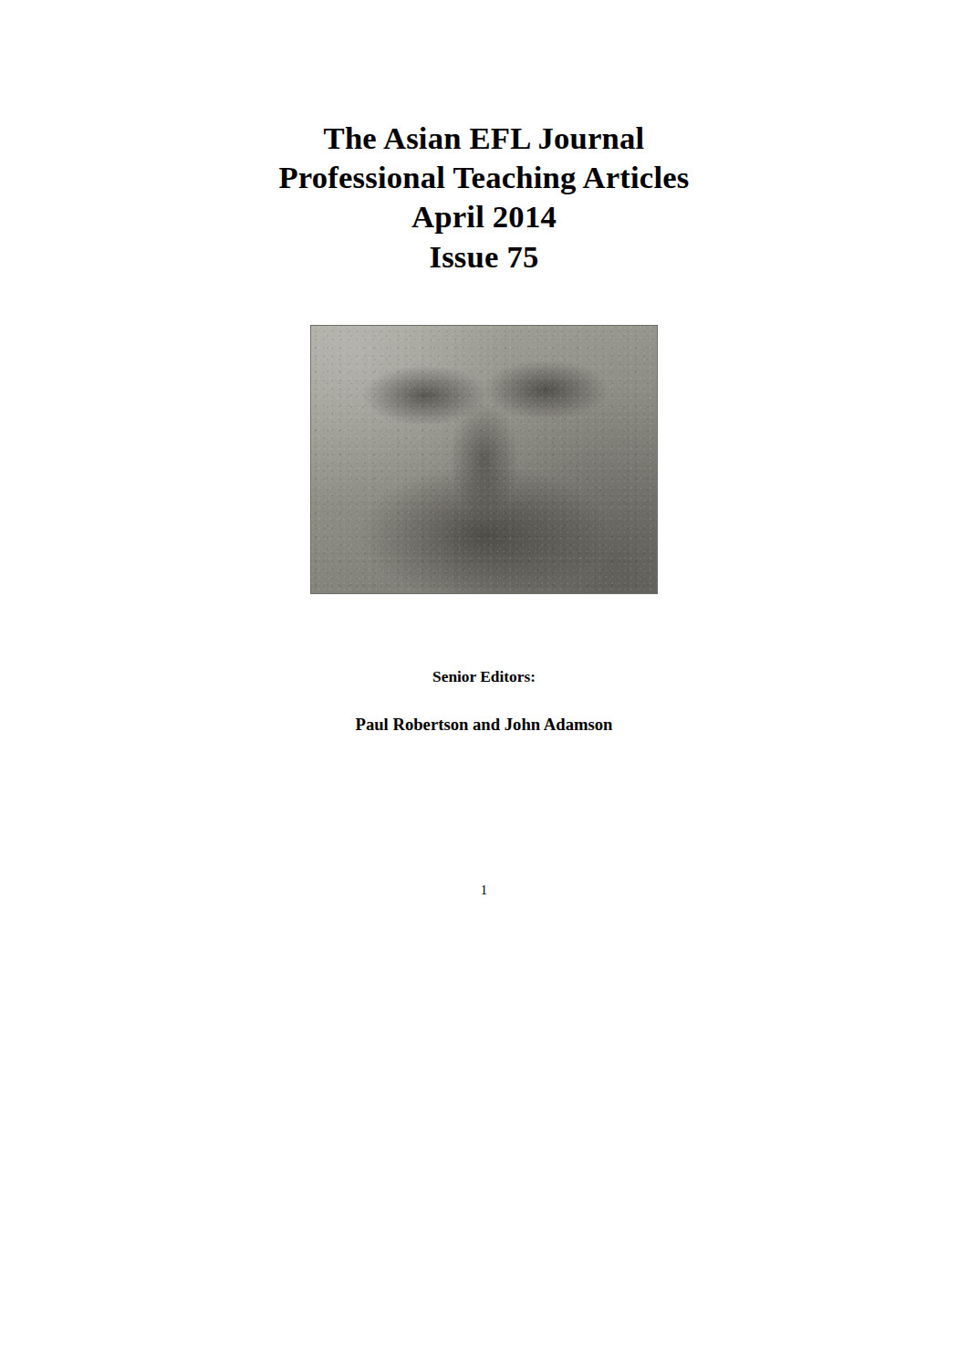The Asian EFL Journal Professional Teaching Articles April 2014 Issue 75
Senior Editors:
Paul Robertson and John Adamson
1